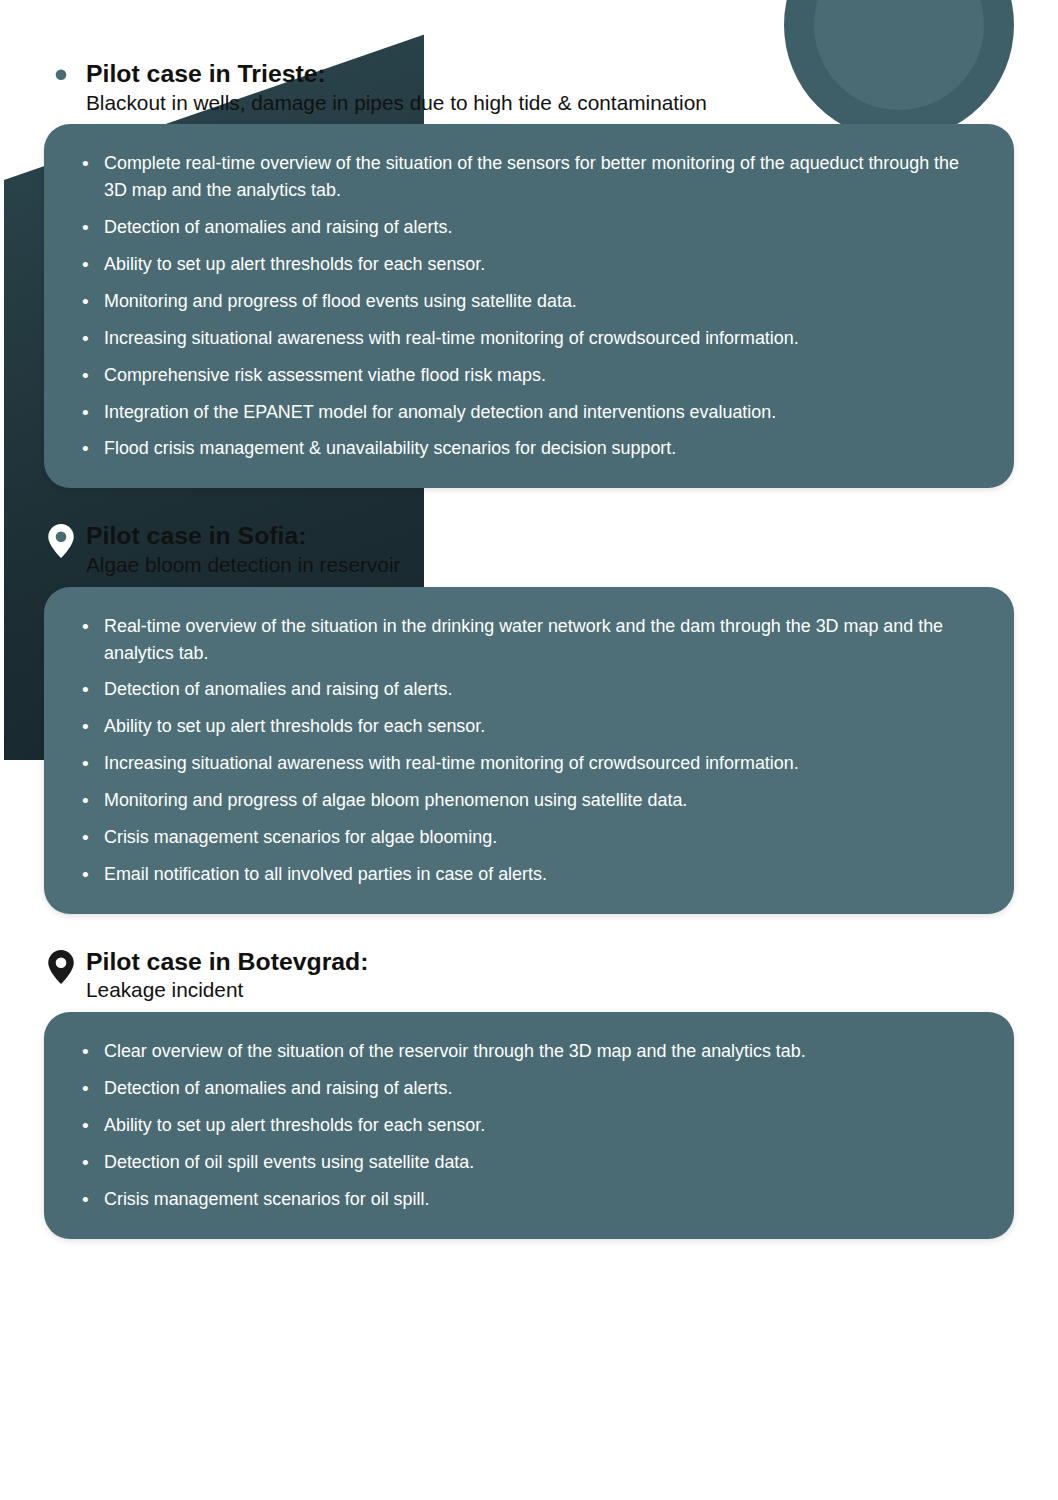Pilot case in Trieste: Blackout in wells, damage in pipes due to high tide & contamination
Complete real-time overview of the situation of the sensors for better monitoring of the aqueduct through the 3D map and the analytics tab.
Detection of anomalies and raising of alerts.
Ability to set up alert thresholds for each sensor.
Monitoring and progress of flood events using satellite data.
Increasing situational awareness with real-time monitoring of crowdsourced information.
Comprehensive risk assessment viathe flood risk maps.
Integration of the EPANET model for anomaly detection and interventions evaluation.
Flood crisis management & unavailability scenarios for decision support.
Pilot case in Sofia: Algae bloom detection in reservoir
Real-time overview of the situation in the drinking water network and the dam through the 3D map and the analytics tab.
Detection of anomalies and raising of alerts.
Ability to set up alert thresholds for each sensor.
Increasing situational awareness with real-time monitoring of crowdsourced information.
Monitoring and progress of algae bloom phenomenon using satellite data.
Crisis management scenarios for algae blooming.
Email notification to all involved parties in case of alerts.
Pilot case in Botevgrad: Leakage incident
Clear overview of the situation of the reservoir through the 3D map and the analytics tab.
Detection of anomalies and raising of alerts.
Ability to set up alert thresholds for each sensor.
Detection of oil spill events using satellite data.
Crisis management scenarios for oil spill.